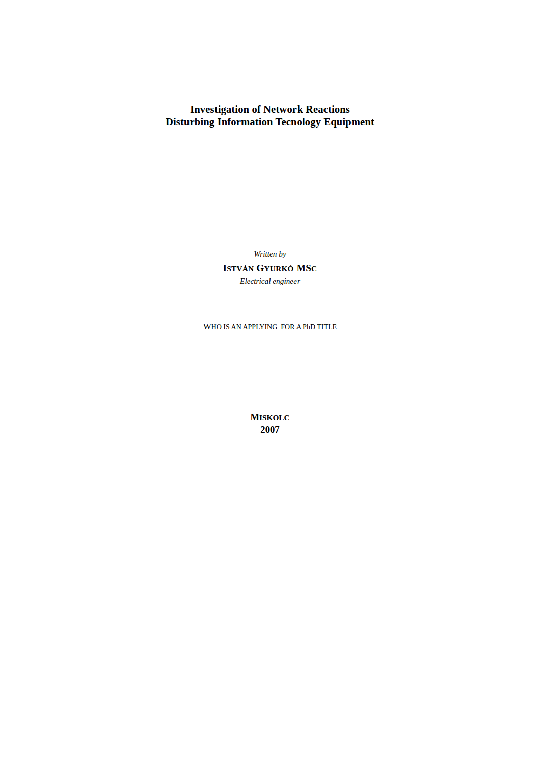Investigation of Network Reactions
Disturbing Information Tecnology Equipment
Written by
ISTVÁN GYURKÓ MSC
Electrical engineer
WHO IS AN APPLYING FOR A PhD TITLE
MISKOLC
2007